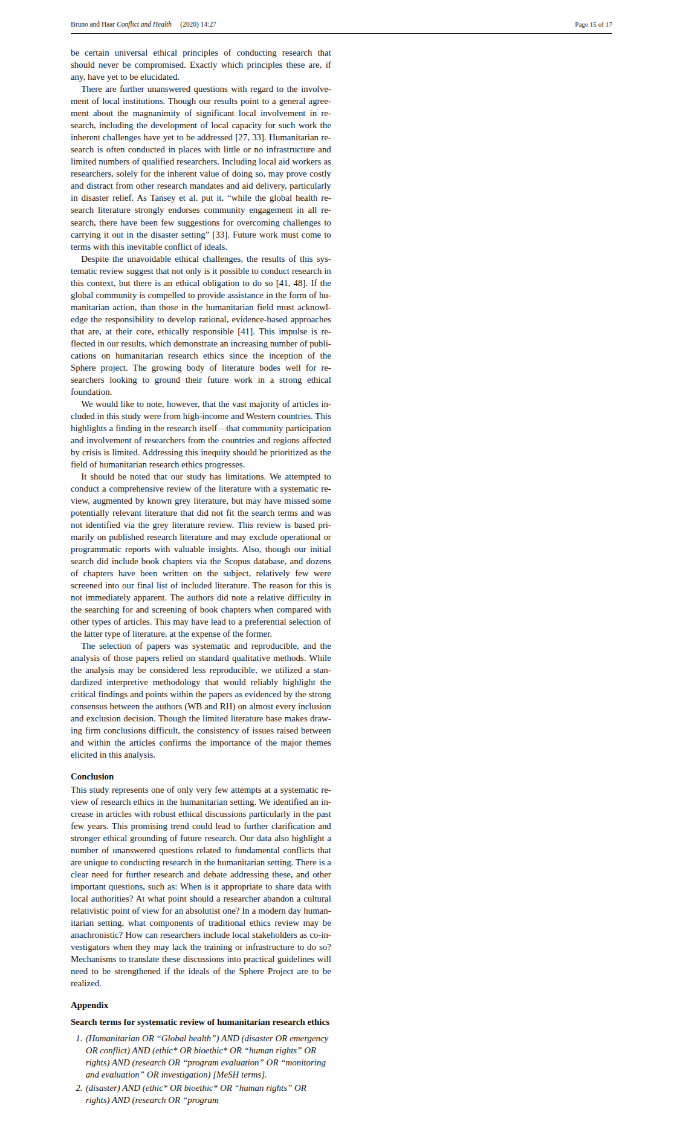Bruno and Haar Conflict and Health (2020) 14:27
Page 15 of 17
be certain universal ethical principles of conducting research that should never be compromised. Exactly which principles these are, if any, have yet to be elucidated.
There are further unanswered questions with regard to the involvement of local institutions. Though our results point to a general agreement about the magnanimity of significant local involvement in research, including the development of local capacity for such work the inherent challenges have yet to be addressed [27, 33]. Humanitarian research is often conducted in places with little or no infrastructure and limited numbers of qualified researchers. Including local aid workers as researchers, solely for the inherent value of doing so, may prove costly and distract from other research mandates and aid delivery, particularly in disaster relief. As Tansey et al. put it, “while the global health research literature strongly endorses community engagement in all research, there have been few suggestions for overcoming challenges to carrying it out in the disaster setting” [33]. Future work must come to terms with this inevitable conflict of ideals.
Despite the unavoidable ethical challenges, the results of this systematic review suggest that not only is it possible to conduct research in this context, but there is an ethical obligation to do so [41, 48]. If the global community is compelled to provide assistance in the form of humanitarian action, than those in the humanitarian field must acknowledge the responsibility to develop rational, evidence-based approaches that are, at their core, ethically responsible [41]. This impulse is reflected in our results, which demonstrate an increasing number of publications on humanitarian research ethics since the inception of the Sphere project. The growing body of literature bodes well for researchers looking to ground their future work in a strong ethical foundation.
We would like to note, however, that the vast majority of articles included in this study were from high-income and Western countries. This highlights a finding in the research itself—that community participation and involvement of researchers from the countries and regions affected by crisis is limited. Addressing this inequity should be prioritized as the field of humanitarian research ethics progresses.
It should be noted that our study has limitations. We attempted to conduct a comprehensive review of the literature with a systematic review, augmented by known grey literature, but may have missed some potentially relevant literature that did not fit the search terms and was not identified via the grey literature review. This review is based primarily on published research literature and may exclude operational or programmatic reports with valuable insights. Also, though our initial search did include book chapters via the Scopus database, and dozens of chapters have been written on the subject, relatively few were screened into our final list of included literature. The reason for this is not immediately apparent. The authors did note a relative difficulty in the searching for and screening of book chapters when compared with other types of articles. This may have lead to a preferential selection of the latter type of literature, at the expense of the former.
The selection of papers was systematic and reproducible, and the analysis of those papers relied on standard qualitative methods. While the analysis may be considered less reproducible, we utilized a standardized interpretive methodology that would reliably highlight the critical findings and points within the papers as evidenced by the strong consensus between the authors (WB and RH) on almost every inclusion and exclusion decision. Though the limited literature base makes drawing firm conclusions difficult, the consistency of issues raised between and within the articles confirms the importance of the major themes elicited in this analysis.
Conclusion
This study represents one of only very few attempts at a systematic review of research ethics in the humanitarian setting. We identified an increase in articles with robust ethical discussions particularly in the past few years. This promising trend could lead to further clarification and stronger ethical grounding of future research. Our data also highlight a number of unanswered questions related to fundamental conflicts that are unique to conducting research in the humanitarian setting. There is a clear need for further research and debate addressing these, and other important questions, such as: When is it appropriate to share data with local authorities? At what point should a researcher abandon a cultural relativistic point of view for an absolutist one? In a modern day humanitarian setting, what components of traditional ethics review may be anachronistic? How can researchers include local stakeholders as co-investigators when they may lack the training or infrastructure to do so? Mechanisms to translate these discussions into practical guidelines will need to be strengthened if the ideals of the Sphere Project are to be realized.
Appendix
Search terms for systematic review of humanitarian research ethics
(Humanitarian OR “Global health”) AND (disaster OR emergency OR conflict) AND (ethic* OR bioethic* OR “human rights” OR rights) AND (research OR “program evaluation” OR “monitoring and evaluation” OR investigation) [MeSH terms].
(disaster) AND (ethic* OR bioethic* OR “human rights” OR rights) AND (research OR “program